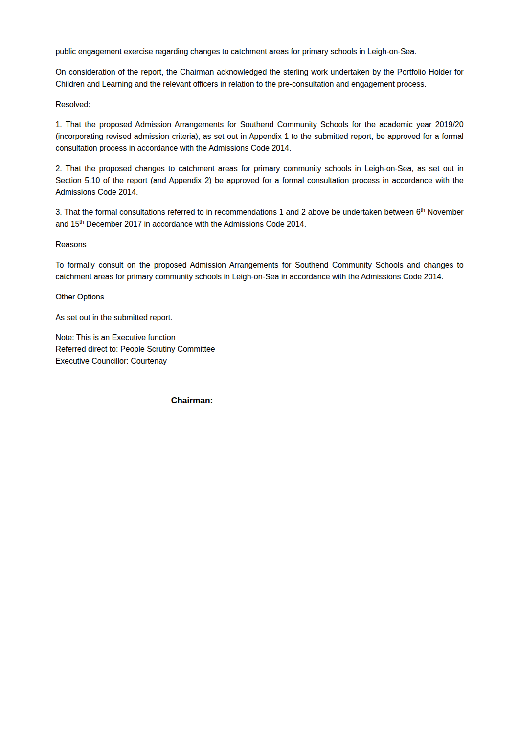public engagement exercise regarding changes to catchment areas for primary schools in Leigh-on-Sea.
On consideration of the report, the Chairman acknowledged the sterling work undertaken by the Portfolio Holder for Children and Learning and the relevant officers in relation to the pre-consultation and engagement process.
Resolved:
1. That the proposed Admission Arrangements for Southend Community Schools for the academic year 2019/20 (incorporating revised admission criteria), as set out in Appendix 1 to the submitted report, be approved for a formal consultation process in accordance with the Admissions Code 2014.
2. That the proposed changes to catchment areas for primary community schools in Leigh-on-Sea, as set out in Section 5.10 of the report (and Appendix 2) be approved for a formal consultation process in accordance with the Admissions Code 2014.
3. That the formal consultations referred to in recommendations 1 and 2 above be undertaken between 6th November and 15th December 2017 in accordance with the Admissions Code 2014.
Reasons
To formally consult on the proposed Admission Arrangements for Southend Community Schools and changes to catchment areas for primary community schools in Leigh-on-Sea in accordance with the Admissions Code 2014.
Other Options
As set out in the submitted report.
Note: This is an Executive function
Referred direct to: People Scrutiny Committee
Executive Councillor: Courtenay
Chairman: